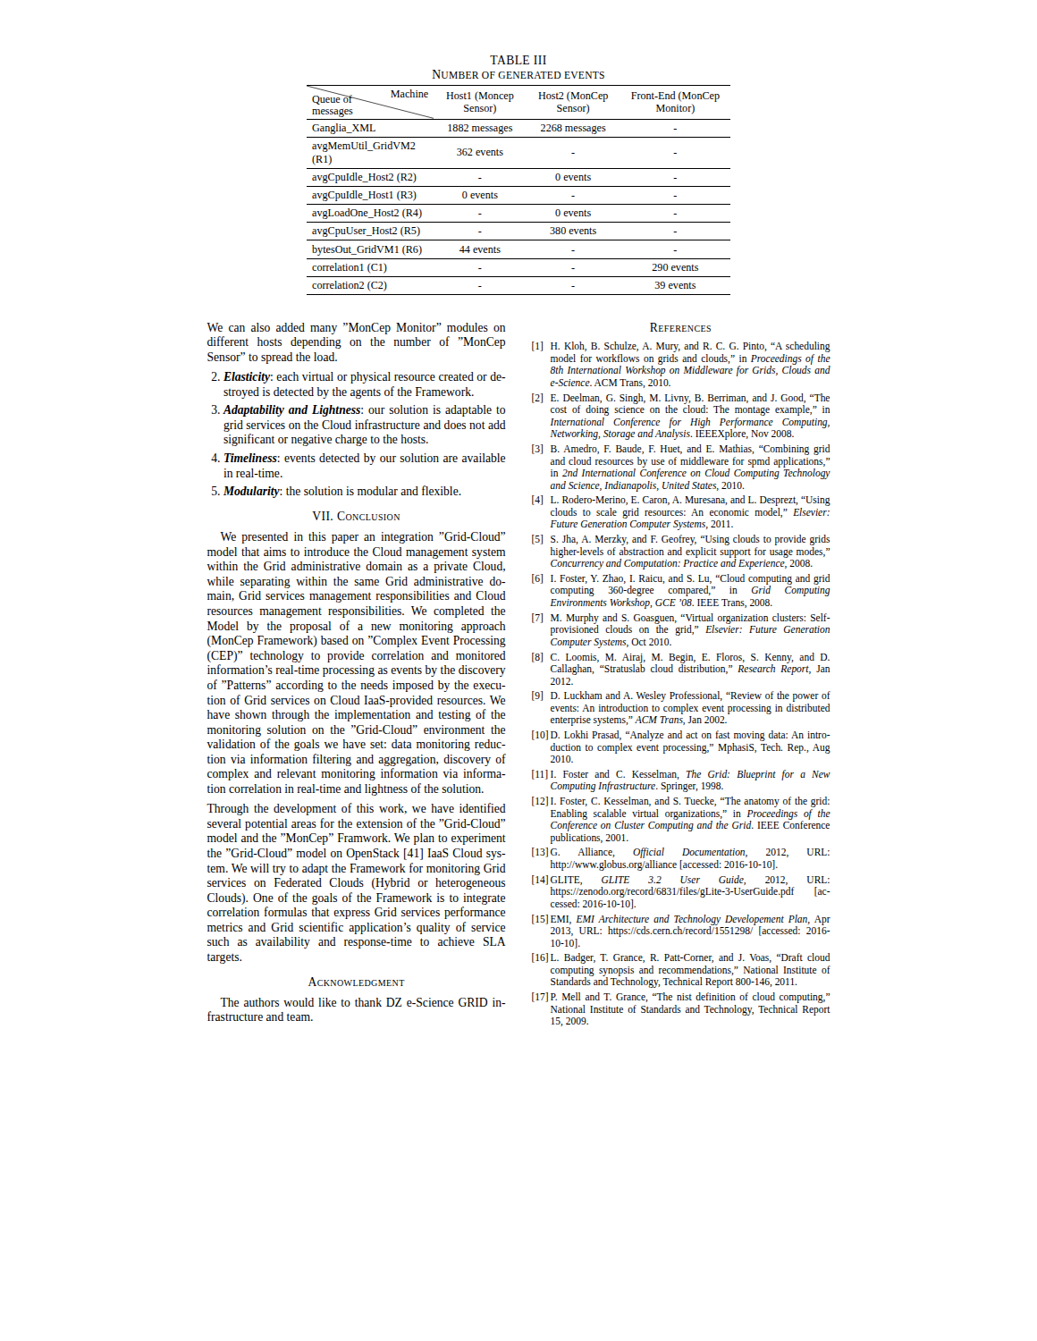TABLE III NUMBER OF GENERATED EVENTS
| Machine Queue of messages | Host1 (Moncep Sensor) | Host2 (MonCep Sensor) | Front-End (MonCep Monitor) |
| --- | --- | --- | --- |
| Ganglia_XML | 1882 messages | 2268 messages | - |
| avgMemUtil_GridVM2 (R1) | 362 events | - | - |
| avgCpuIdle_Host2 (R2) | - | 0 events | - |
| avgCpuIdle_Host1 (R3) | 0 events | - | - |
| avgLoadOne_Host2 (R4) | - | 0 events | - |
| avgCpuUser_Host2 (R5) | - | 380 events | - |
| bytesOut_GridVM1 (R6) | 44 events | - | - |
| correlation1 (C1) | - | - | 290 events |
| correlation2 (C2) | - | - | 39 events |
We can also added many ”MonCep Monitor” modules on different hosts depending on the number of ”MonCep Sensor” to spread the load.
Elasticity: each virtual or physical resource created or destroyed is detected by the agents of the Framework.
Adaptability and Lightness: our solution is adaptable to grid services on the Cloud infrastructure and does not add significant or negative charge to the hosts.
Timeliness: events detected by our solution are available in real-time.
Modularity: the solution is modular and flexible.
VII. Conclusion
We presented in this paper an integration ”Grid-Cloud” model that aims to introduce the Cloud management system within the Grid administrative domain as a private Cloud, while separating within the same Grid administrative domain, Grid services management responsibilities and Cloud resources management responsibilities. We completed the Model by the proposal of a new monitoring approach (MonCep Framework) based on ”Complex Event Processing (CEP)” technology to provide correlation and monitored information’s real-time processing as events by the discovery of ”Patterns” according to the needs imposed by the execution of Grid services on Cloud IaaS-provided resources. We have shown through the implementation and testing of the monitoring solution on the ”Grid-Cloud” environment the validation of the goals we have set: data monitoring reduction via information filtering and aggregation, discovery of complex and relevant monitoring information via information correlation in real-time and lightness of the solution.
Through the development of this work, we have identified several potential areas for the extension of the ”Grid-Cloud” model and the ”MonCep” Framwork. We plan to experiment the ”Grid-Cloud” model on OpenStack [41] IaaS Cloud system. We will try to adapt the Framework for monitoring Grid services on Federated Clouds (Hybrid or heterogeneous Clouds). One of the goals of the Framework is to integrate correlation formulas that express Grid services performance metrics and Grid scientific application’s quality of service such as availability and response-time to achieve SLA targets.
Acknowledgment
The authors would like to thank DZ e-Science GRID infrastructure and team.
References
[1] H. Kloh, B. Schulze, A. Mury, and R. C. G. Pinto, “A scheduling model for workflows on grids and clouds,” in Proceedings of the 8th International Workshop on Middleware for Grids, Clouds and e-Science. ACM Trans, 2010.
[2] E. Deelman, G. Singh, M. Livny, B. Berriman, and J. Good, “The cost of doing science on the cloud: The montage example,” in International Conference for High Performance Computing, Networking, Storage and Analysis. IEEEXplore, Nov 2008.
[3] B. Amedro, F. Baude, F. Huet, and E. Mathias, “Combining grid and cloud resources by use of middleware for spmd applications,” in 2nd International Conference on Cloud Computing Technology and Science, Indianapolis, United States, 2010.
[4] L. Rodero-Merino, E. Caron, A. Muresana, and L. Desprezt, “Using clouds to scale grid resources: An economic model,” Elsevier: Future Generation Computer Systems, 2011.
[5] S. Jha, A. Merzky, and F. Geofrey, “Using clouds to provide grids higher-levels of abstraction and explicit support for usage modes,” Concurrency and Computation: Practice and Experience, 2008.
[6] I. Foster, Y. Zhao, I. Raicu, and S. Lu, “Cloud computing and grid computing 360-degree compared,” in Grid Computing Environments Workshop, GCE ’08. IEEE Trans, 2008.
[7] M. Murphy and S. Goasguen, “Virtual organization clusters: Self-provisioned clouds on the grid,” Elsevier: Future Generation Computer Systems, Oct 2010.
[8] C. Loomis, M. Airaj, M. Begin, E. Floros, S. Kenny, and D. Callaghan, “Stratuslab cloud distribution,” Research Report, Jan 2012.
[9] D. Luckham and A. Wesley Professional, “Review of the power of events: An introduction to complex event processing in distributed enterprise systems,” ACM Trans, Jan 2002.
[10] D. Lokhi Prasad, “Analyze and act on fast moving data: An introduction to complex event processing,” MphasiS, Tech. Rep., Aug 2010.
[11] I. Foster and C. Kesselman, The Grid: Blueprint for a New Computing Infrastructure. Springer, 1998.
[12] I. Foster, C. Kesselman, and S. Tuecke, “The anatomy of the grid: Enabling scalable virtual organizations,” in Proceedings of the Conference on Cluster Computing and the Grid. IEEE Conference publications, 2001.
[13] G. Alliance, Official Documentation, 2012, URL: http://www.globus.org/alliance [accessed: 2016-10-10].
[14] GLITE, GLITE 3.2 User Guide, 2012, URL: https://zenodo.org/record/6831/files/gLite-3-UserGuide.pdf [accessed: 2016-10-10].
[15] EMI, EMI Architecture and Technology Developement Plan, Apr 2013, URL: https://cds.cern.ch/record/1551298/ [accessed: 2016-10-10].
[16] L. Badger, T. Grance, R. Patt-Corner, and J. Voas, “Draft cloud computing synopsis and recommendations,” National Institute of Standards and Technology, Technical Report 800-146, 2011.
[17] P. Mell and T. Grance, “The nist definition of cloud computing,” National Institute of Standards and Technology, Technical Report 15, 2009.